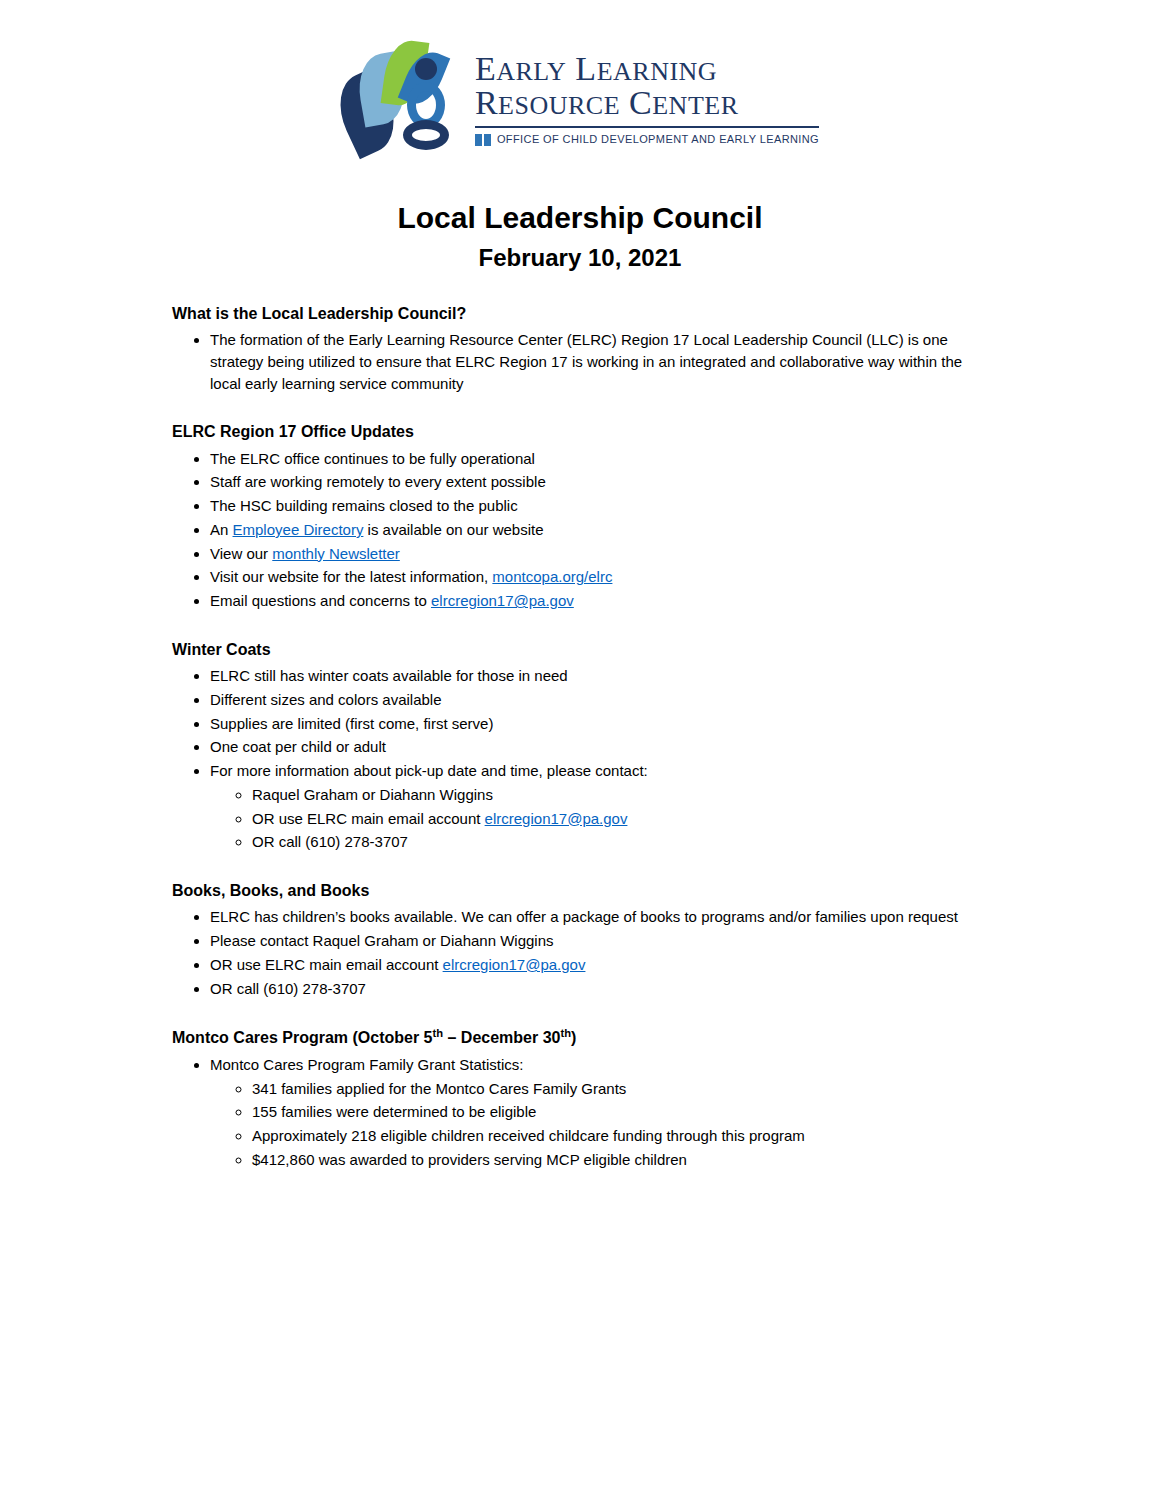EARLY LEARNING
RESOURCE CENTER
OFFICE OF CHILD DEVELOPMENT AND EARLY LEARNING
Local Leadership CouncilFebruary 10, 2021
What is the Local Leadership Council?
The formation of the Early Learning Resource Center (ELRC) Region 17 Local Leadership Council (LLC) is one strategy being utilized to ensure that ELRC Region 17 is working in an integrated and collaborative way within the local early learning service community
ELRC Region 17 Office Updates
The ELRC office continues to be fully operational
Staff are working remotely to every extent possible
The HSC building remains closed to the public
An Employee Directory is available on our website
View our monthly Newsletter
Visit our website for the latest information, montcopa.org/elrc
Email questions and concerns to elrcregion17@pa.gov
Winter Coats
ELRC still has winter coats available for those in need
Different sizes and colors available
Supplies are limited (first come, first serve)
One coat per child or adult
For more information about pick-up date and time, please contact:
Raquel Graham or Diahann Wiggins
OR use ELRC main email account elrcregion17@pa.gov
OR call (610) 278-3707
Books, Books, and Books
ELRC has children’s books available. We can offer a package of books to programs and/or families upon request
Please contact Raquel Graham or Diahann Wiggins
OR use ELRC main email account elrcregion17@pa.gov
OR call (610) 278-3707
Montco Cares Program (October 5th – December 30th)
Montco Cares Program Family Grant Statistics:
341 families applied for the Montco Cares Family Grants
155 families were determined to be eligible
Approximately 218 eligible children received childcare funding through this program
$412,860 was awarded to providers serving MCP eligible children